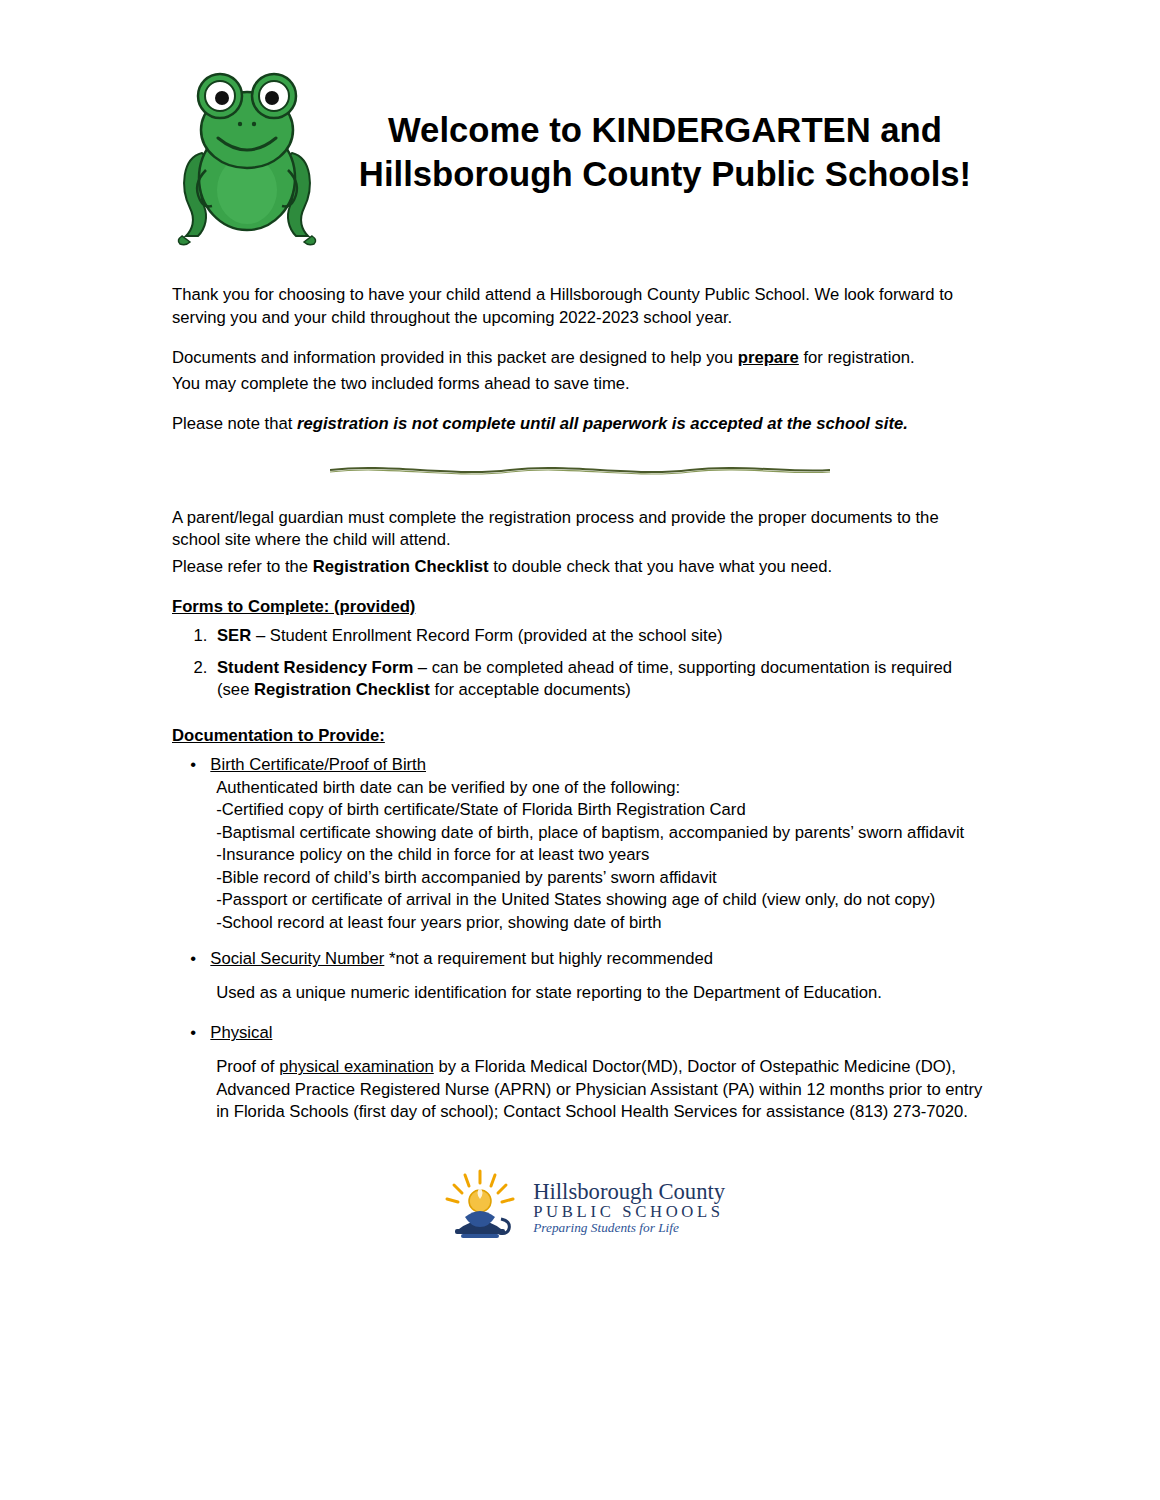Welcome to KINDERGARTEN and
Hillsborough County Public Schools!
Thank you for choosing to have your child attend a Hillsborough County Public School. We look forward to serving you and your child throughout the upcoming 2022-2023 school year.
Documents and information provided in this packet are designed to help you prepare for registration.
You may complete the two included forms ahead to save time.
Please note that registration is not complete until all paperwork is accepted at the school site.
A parent/legal guardian must complete the registration process and provide the proper documents to the school site where the child will attend.
Please refer to the Registration Checklist to double check that you have what you need.
Forms to Complete: (provided)
SER – Student Enrollment Record Form (provided at the school site)
Student Residency Form – can be completed ahead of time, supporting documentation is required (see Registration Checklist for acceptable documents)
Documentation to Provide:
Birth Certificate/Proof of Birth Authenticated birth date can be verified by one of the following: -Certified copy of birth certificate/State of Florida Birth Registration Card -Baptismal certificate showing date of birth, place of baptism, accompanied by parents’ sworn affidavit -Insurance policy on the child in force for at least two years -Bible record of child’s birth accompanied by parents’ sworn affidavit -Passport or certificate of arrival in the United States showing age of child (view only, do not copy) -School record at least four years prior, showing date of birth
Social Security Number *not a requirement but highly recommended
Used as a unique numeric identification for state reporting to the Department of Education.
Physical
Proof of physical examination by a Florida Medical Doctor(MD), Doctor of Ostepathic Medicine (DO), Advanced Practice Registered Nurse (APRN) or Physician Assistant (PA) within 12 months prior to entry in Florida Schools (first day of school); Contact School Health Services for assistance (813) 273-7020.
Hillsborough County
PUBLIC SCHOOLS
Preparing Students for Life